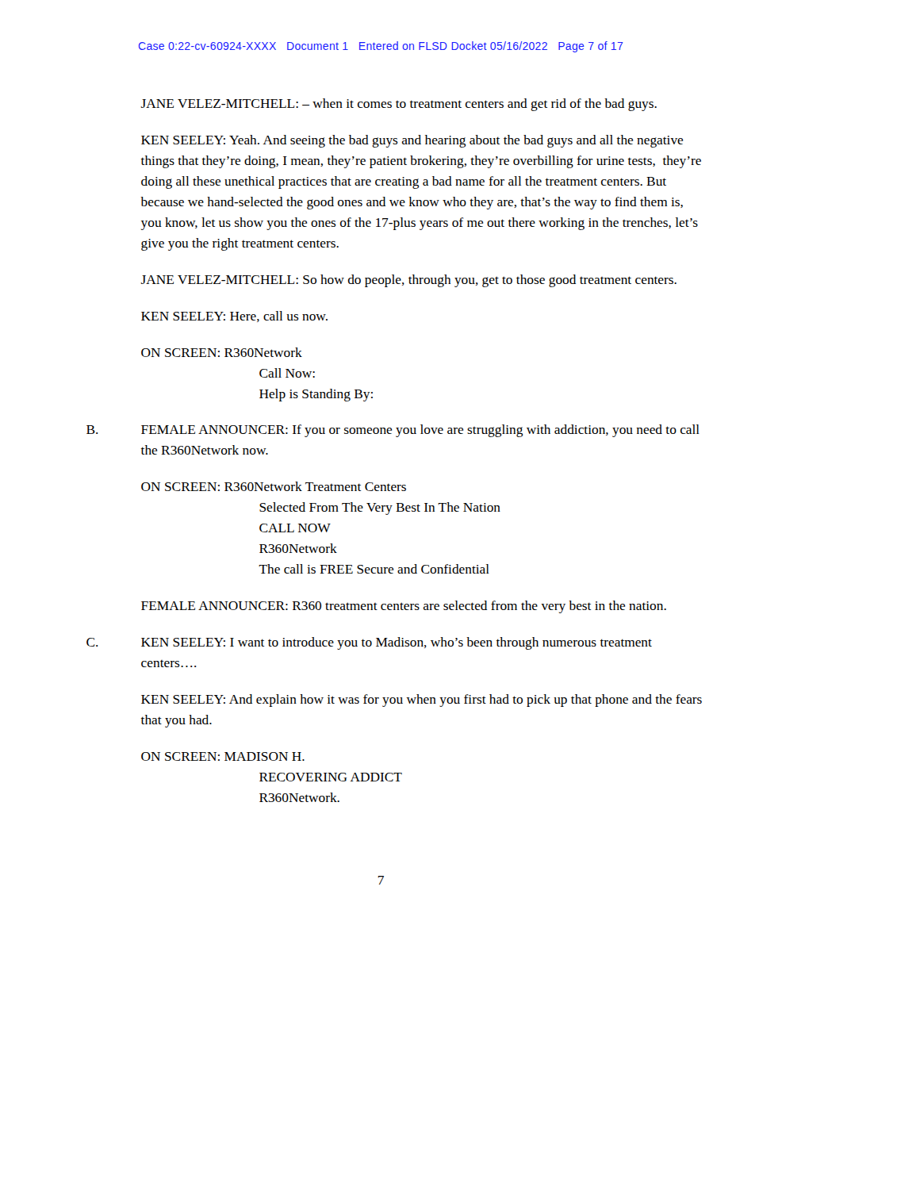Case 0:22-cv-60924-XXXX Document 1 Entered on FLSD Docket 05/16/2022 Page 7 of 17
JANE VELEZ-MITCHELL: – when it comes to treatment centers and get rid of the bad guys.
KEN SEELEY: Yeah. And seeing the bad guys and hearing about the bad guys and all the negative things that they’re doing, I mean, they’re patient brokering, they’re overbilling for urine tests, they’re doing all these unethical practices that are creating a bad name for all the treatment centers. But because we hand-selected the good ones and we know who they are, that’s the way to find them is, you know, let us show you the ones of the 17-plus years of me out there working in the trenches, let’s give you the right treatment centers.
JANE VELEZ-MITCHELL: So how do people, through you, get to those good treatment centers.
KEN SEELEY: Here, call us now.
ON SCREEN: R360Network
Call Now: Help is Standing By:
B.
FEMALE ANNOUNCER: If you or someone you love are struggling with addiction, you need to call the R360Network now.
ON SCREEN: R360Network Treatment Centers
Selected From The Very Best In The Nation CALL NOW R360Network The call is FREE Secure and Confidential
FEMALE ANNOUNCER: R360 treatment centers are selected from the very best in the nation.
C.
KEN SEELEY: I want to introduce you to Madison, who’s been through numerous treatment centers….
KEN SEELEY: And explain how it was for you when you first had to pick up that phone and the fears that you had.
ON SCREEN: MADISON H.
RECOVERING ADDICT R360Network.
7